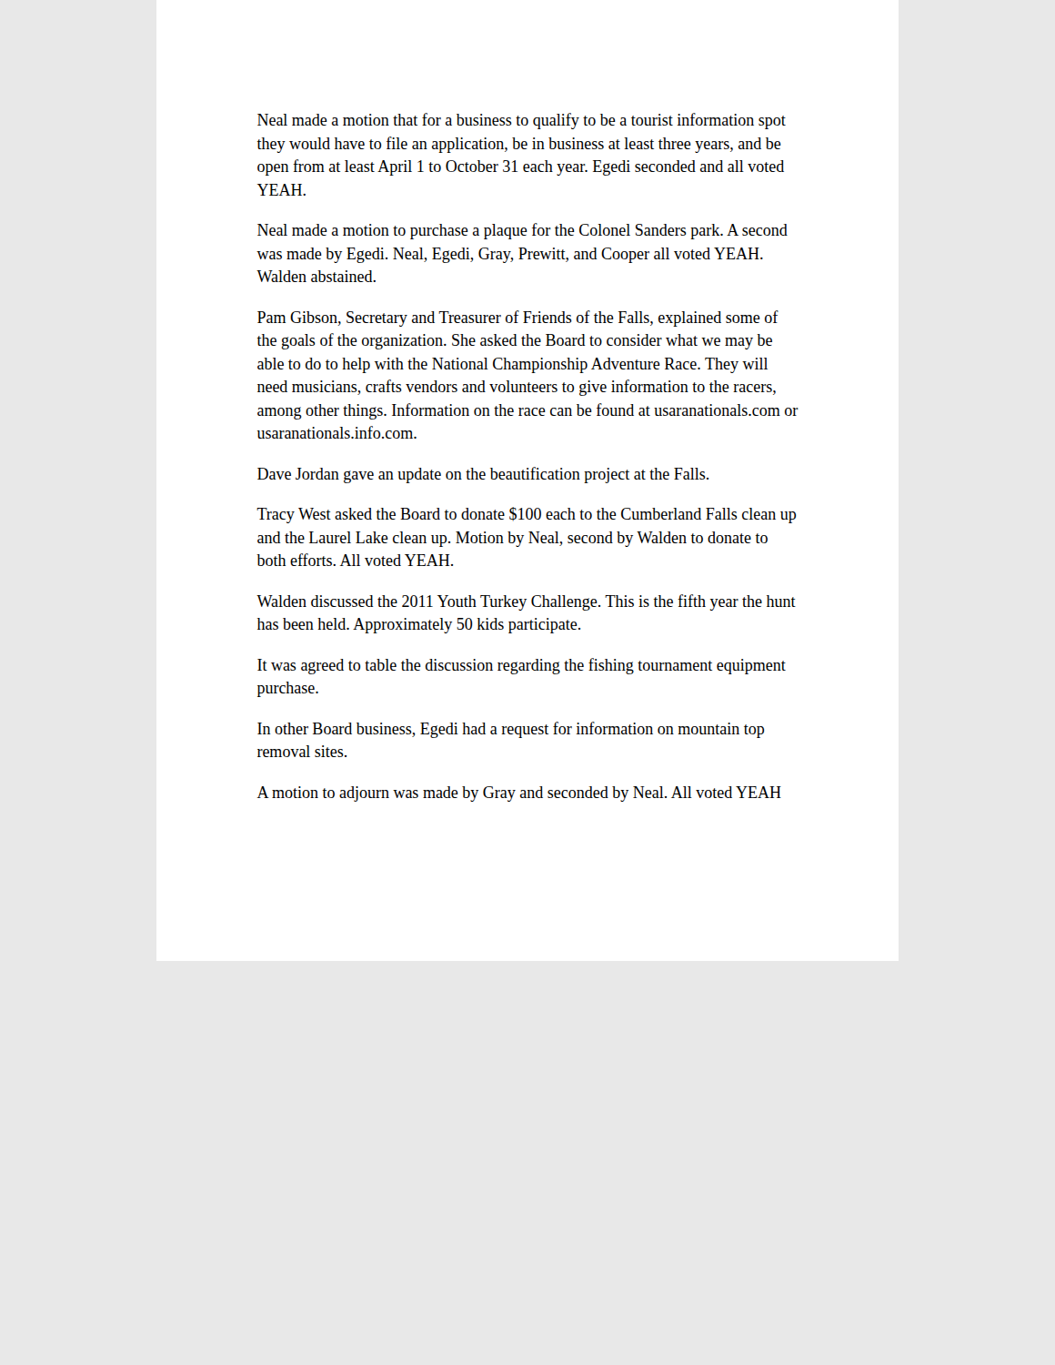Neal made a motion that for a business to qualify to be a tourist information spot they would have to file an application, be in business at least three years, and be open from at least April 1 to October 31 each year. Egedi seconded and all voted YEAH.
Neal made a motion to purchase a plaque for the Colonel Sanders park. A second was made by Egedi. Neal, Egedi, Gray, Prewitt, and Cooper all voted YEAH. Walden abstained.
Pam Gibson, Secretary and Treasurer of Friends of the Falls, explained some of the goals of the organization. She asked the Board to consider what we may be able to do to help with the National Championship Adventure Race. They will need musicians, crafts vendors and volunteers to give information to the racers, among other things. Information on the race can be found at usaranationals.com or usaranationals.info.com.
Dave Jordan gave an update on the beautification project at the Falls.
Tracy West asked the Board to donate $100 each to the Cumberland Falls clean up and the Laurel Lake clean up. Motion by Neal, second by Walden to donate to both efforts. All voted YEAH.
Walden discussed the 2011 Youth Turkey Challenge. This is the fifth year the hunt has been held. Approximately 50 kids participate.
It was agreed to table the discussion regarding the fishing tournament equipment purchase.
In other Board business, Egedi had a request for information on mountain top removal sites.
A motion to adjourn was made by Gray and seconded by Neal. All voted YEAH